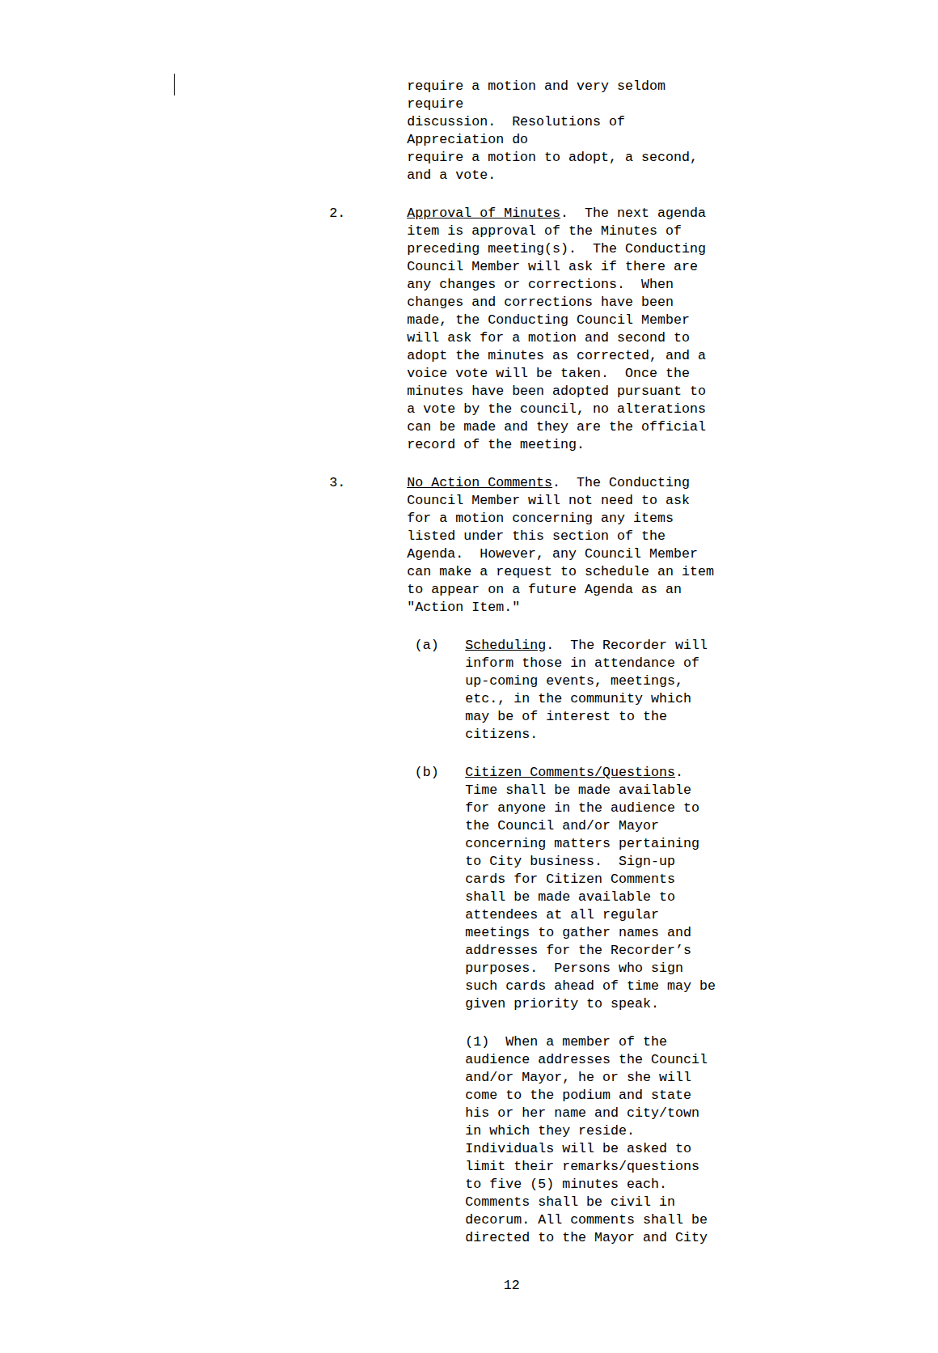require a motion and very seldom require
discussion. Resolutions of Appreciation do
require a motion to adopt, a second, and a vote.
2.
Approval of Minutes. The next agenda item is approval of the Minutes of preceding meeting(s). The Conducting Council Member will ask if there are any changes or corrections. When changes and corrections have been made, the Conducting Council Member will ask for a motion and second to adopt the minutes as corrected, and a voice vote will be taken. Once the minutes have been adopted pursuant to a vote by the council, no alterations can be made and they are the official record of the meeting.
3.
No Action Comments. The Conducting Council Member will not need to ask for a motion concerning any items listed under this section of the Agenda. However, any Council Member can make a request to schedule an item to appear on a future Agenda as an "Action Item."
(a)
Scheduling. The Recorder will inform those in attendance of up-coming events, meetings, etc., in the community which may be of interest to the citizens.
(b)
Citizen Comments/Questions. Time shall be made available for anyone in the audience to the Council and/or Mayor concerning matters pertaining to City business. Sign-up cards for Citizen Comments shall be made available to attendees at all regular meetings to gather names and addresses for the Recorder’s purposes. Persons who sign such cards ahead of time may be given priority to speak.
(1) When a member of the audience addresses the Council and/or Mayor, he or she will come to the podium and state his or her name and city/town in which they reside. Individuals will be asked to limit their remarks/questions to five (5) minutes each. Comments shall be civil in decorum. All comments shall be directed to the Mayor and City
12